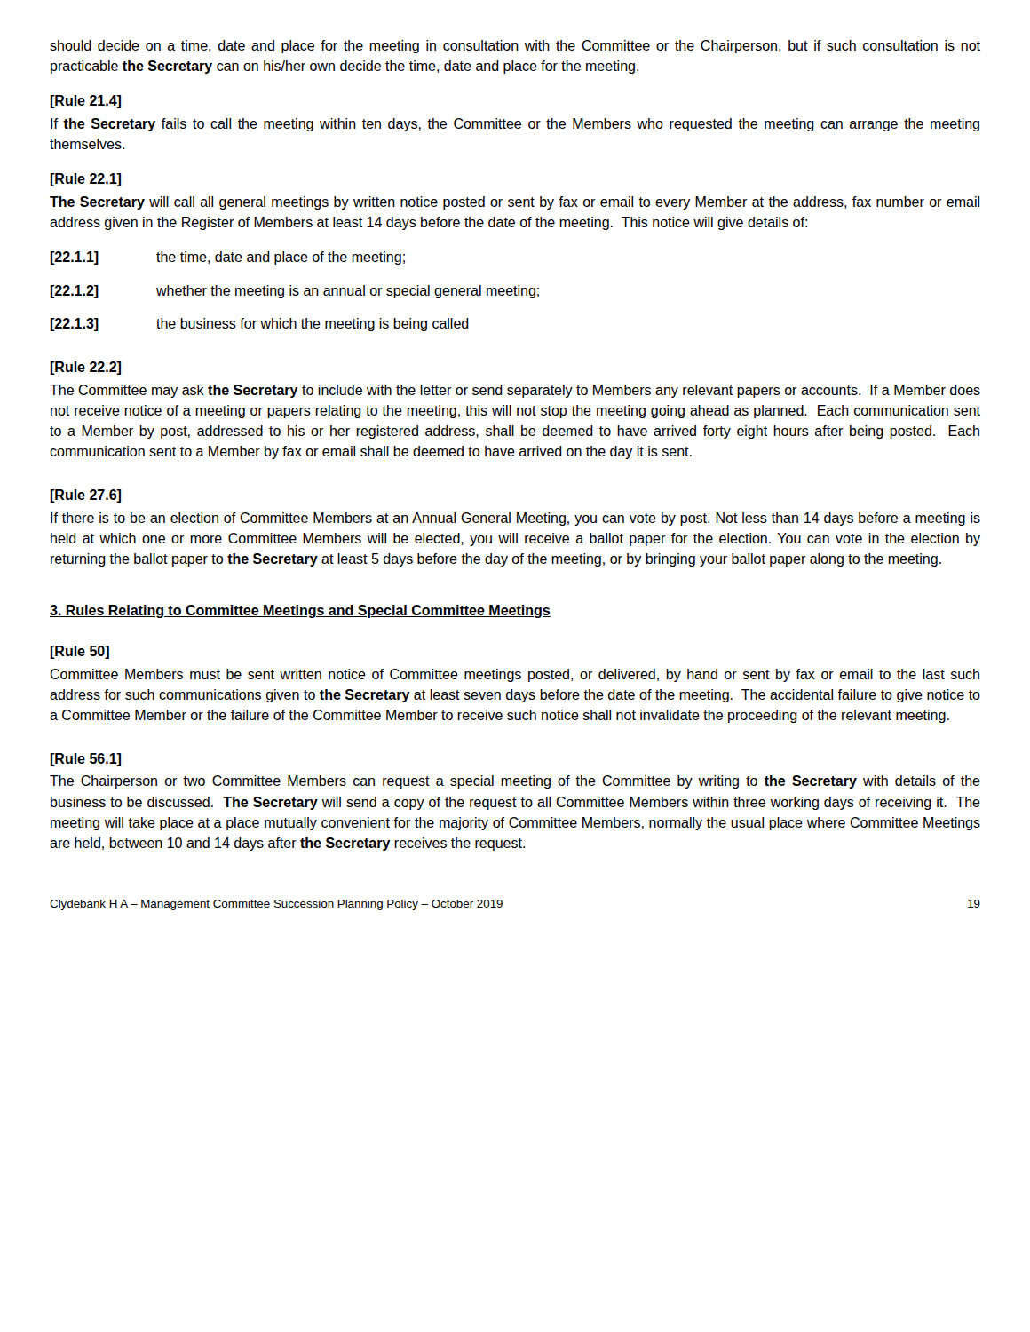should decide on a time, date and place for the meeting in consultation with the Committee or the Chairperson, but if such consultation is not practicable the Secretary can on his/her own decide the time, date and place for the meeting.
[Rule 21.4]
If the Secretary fails to call the meeting within ten days, the Committee or the Members who requested the meeting can arrange the meeting themselves.
[Rule 22.1]
The Secretary will call all general meetings by written notice posted or sent by fax or email to every Member at the address, fax number or email address given in the Register of Members at least 14 days before the date of the meeting. This notice will give details of:
[22.1.1]
the time, date and place of the meeting;
[22.1.2]
whether the meeting is an annual or special general meeting;
[22.1.3]
the business for which the meeting is being called
[Rule 22.2]
The Committee may ask the Secretary to include with the letter or send separately to Members any relevant papers or accounts. If a Member does not receive notice of a meeting or papers relating to the meeting, this will not stop the meeting going ahead as planned. Each communication sent to a Member by post, addressed to his or her registered address, shall be deemed to have arrived forty eight hours after being posted. Each communication sent to a Member by fax or email shall be deemed to have arrived on the day it is sent.
[Rule 27.6]
If there is to be an election of Committee Members at an Annual General Meeting, you can vote by post. Not less than 14 days before a meeting is held at which one or more Committee Members will be elected, you will receive a ballot paper for the election. You can vote in the election by returning the ballot paper to the Secretary at least 5 days before the day of the meeting, or by bringing your ballot paper along to the meeting.
3. Rules Relating to Committee Meetings and Special Committee Meetings
[Rule 50]
Committee Members must be sent written notice of Committee meetings posted, or delivered, by hand or sent by fax or email to the last such address for such communications given to the Secretary at least seven days before the date of the meeting. The accidental failure to give notice to a Committee Member or the failure of the Committee Member to receive such notice shall not invalidate the proceeding of the relevant meeting.
[Rule 56.1]
The Chairperson or two Committee Members can request a special meeting of the Committee by writing to the Secretary with details of the business to be discussed. The Secretary will send a copy of the request to all Committee Members within three working days of receiving it. The meeting will take place at a place mutually convenient for the majority of Committee Members, normally the usual place where Committee Meetings are held, between 10 and 14 days after the Secretary receives the request.
Clydebank H A – Management Committee Succession Planning Policy – October 2019 19